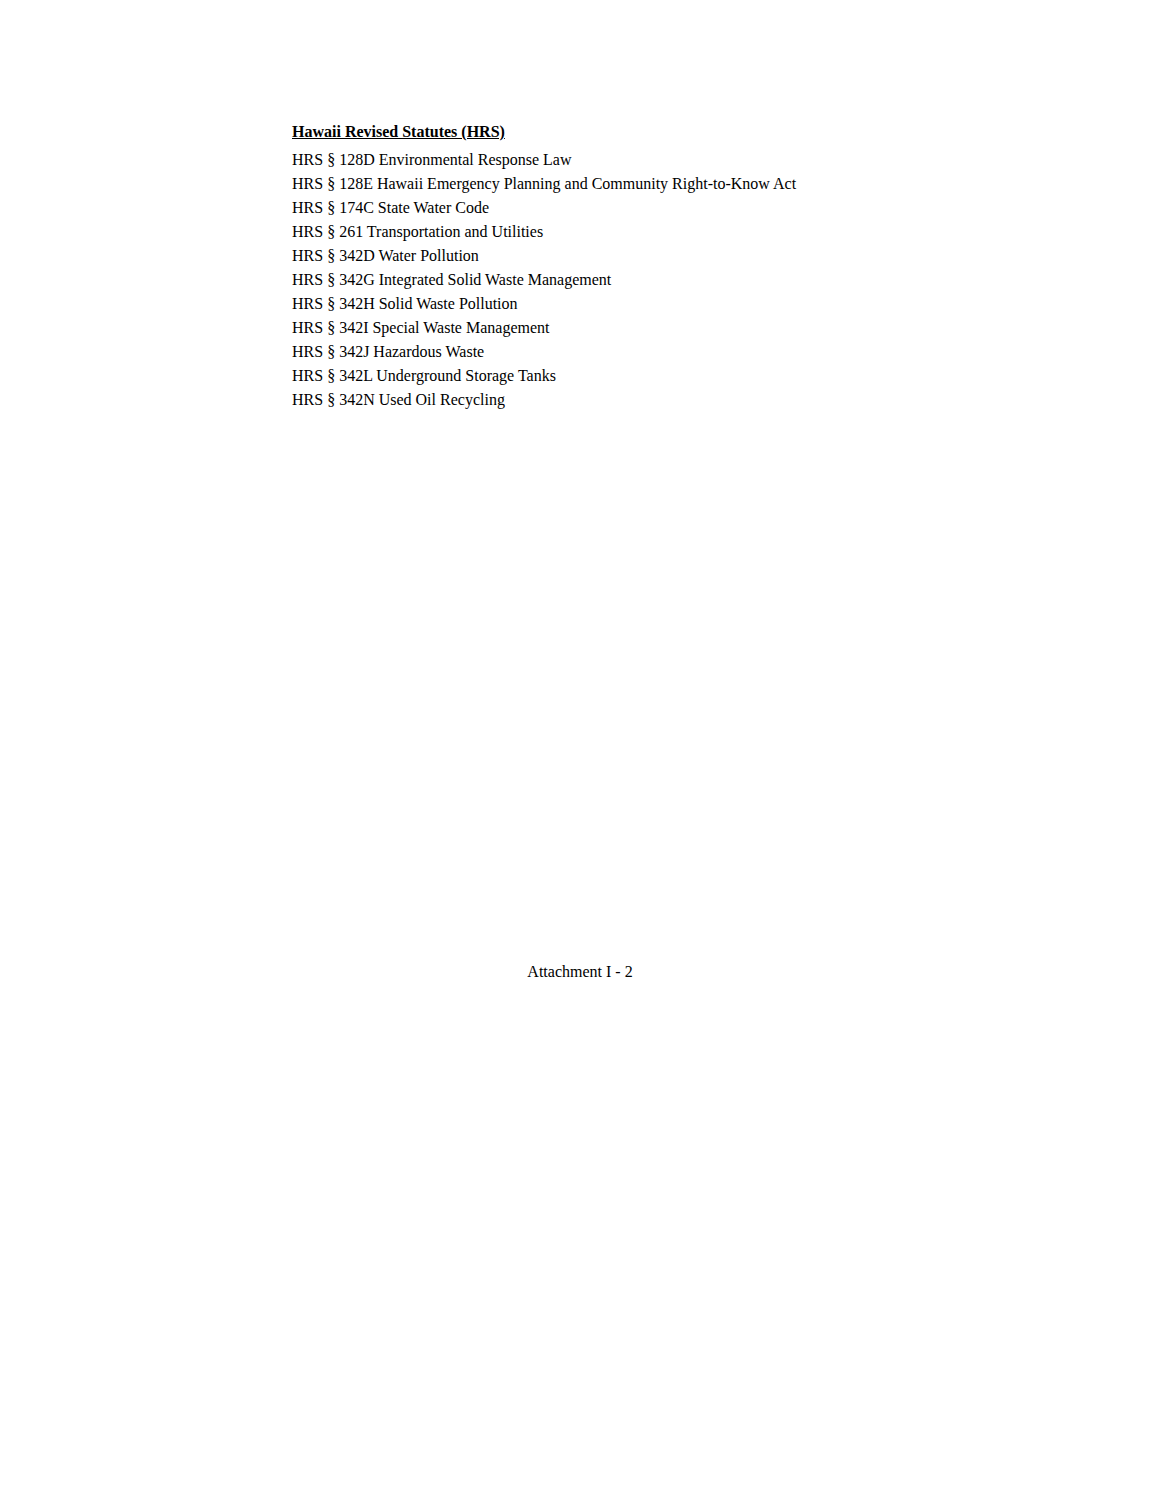Hawaii Revised Statutes (HRS)
HRS § 128D Environmental Response Law
HRS § 128E Hawaii Emergency Planning and Community Right-to-Know Act
HRS § 174C State Water Code
HRS § 261 Transportation and Utilities
HRS § 342D Water Pollution
HRS § 342G Integrated Solid Waste Management
HRS § 342H Solid Waste Pollution
HRS § 342I Special Waste Management
HRS § 342J Hazardous Waste
HRS § 342L Underground Storage Tanks
HRS § 342N Used Oil Recycling
Attachment I - 2